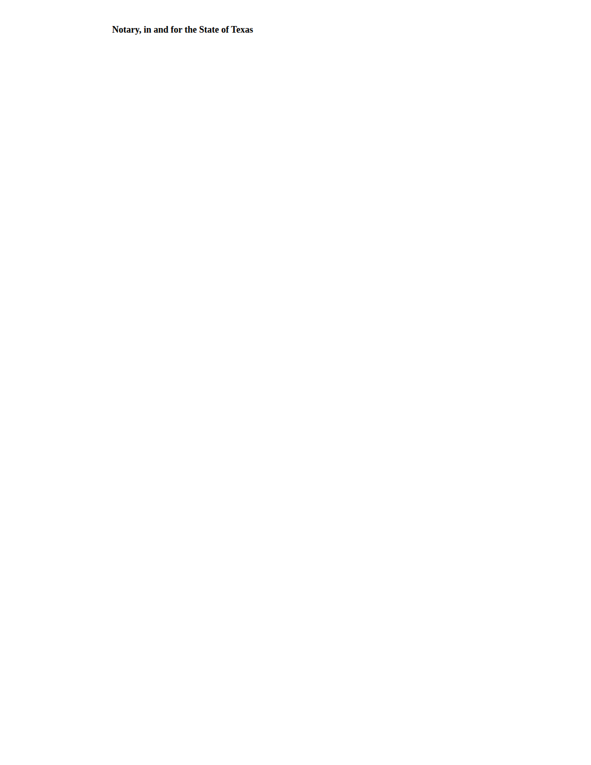Notary, in and for the State of Texas